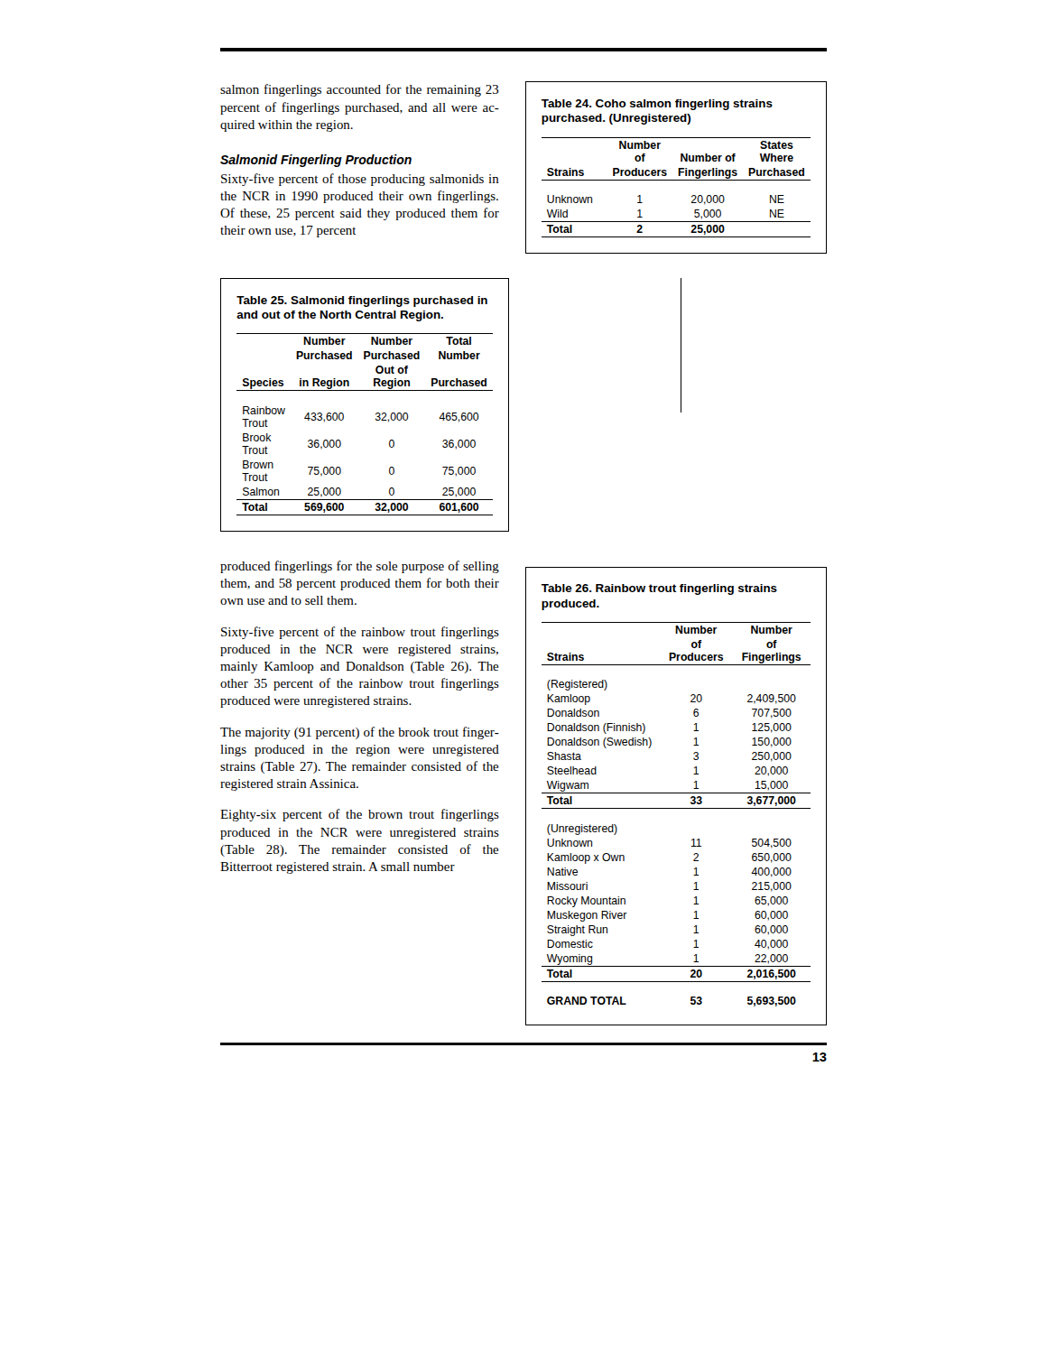salmon fingerlings accounted for the remaining 23 percent of fingerlings purchased, and all were acquired within the region.
Salmonid Fingerling Production
Sixty-five percent of those producing salmonids in the NCR in 1990 produced their own fingerlings. Of these, 25 percent said they produced them for their own use, 17 percent
Table 24. Coho salmon fingerling strains purchased. (Unregistered)
| | Number of | Number of | States Where |
| --- | --- | --- | --- |
| Strains | Producers | Fingerlings | Purchased |
| Unknown | 1 | 20,000 | NE |
| Wild | 1 | 5,000 | NE |
| Total | 2 | 25,000 | |
Table 25. Salmonid fingerlings purchased in and out of the North Central Region.
| | Number | Number | Total |
| --- | --- | --- | --- |
| | Purchased | Purchased | Number |
| Species | in Region | Out of Region | Purchased |
| Rainbow Trout | 433,600 | 32,000 | 465,600 |
| Brook Trout | 36,000 | 0 | 36,000 |
| Brown Trout | 75,000 | 0 | 75,000 |
| Salmon | 25,000 | 0 | 25,000 |
| Total | 569,600 | 32,000 | 601,600 |
produced fingerlings for the sole purpose of selling them, and 58 percent produced them for both their own use and to sell them.
Sixty-five percent of the rainbow trout fingerlings produced in the NCR were registered strains, mainly Kamloop and Donaldson (Table 26). The other 35 percent of the rainbow trout fingerlings produced were unregistered strains.
The majority (91 percent) of the brook trout fingerlings produced in the region were unregistered strains (Table 27). The remainder consisted of the registered strain Assinica.
Eighty-six percent of the brown trout fingerlings produced in the NCR were unregistered strains (Table 28). The remainder consisted of the Bitterroot registered strain. A small number
Table 26. Rainbow trout fingerling strains produced.
| | Number | Number |
| --- | --- | --- |
| Strains | of Producers | of Fingerlings |
| (Registered) | | |
| Kamloop | 20 | 2,409,500 |
| Donaldson | 6 | 707,500 |
| Donaldson (Finnish) | 1 | 125,000 |
| Donaldson (Swedish) | 1 | 150,000 |
| Shasta | 3 | 250,000 |
| Steelhead | 1 | 20,000 |
| Wigwam | 1 | 15,000 |
| Total | 33 | 3,677,000 |
| (Unregistered) | | |
| Unknown | 11 | 504,500 |
| Kamloop x Own | 2 | 650,000 |
| Native | 1 | 400,000 |
| Missouri | 1 | 215,000 |
| Rocky Mountain | 1 | 65,000 |
| Muskegon River | 1 | 60,000 |
| Straight Run | 1 | 60,000 |
| Domestic | 1 | 40,000 |
| Wyoming | 1 | 22,000 |
| Total | 20 | 2,016,500 |
| GRAND TOTAL | 53 | 5,693,500 |
13